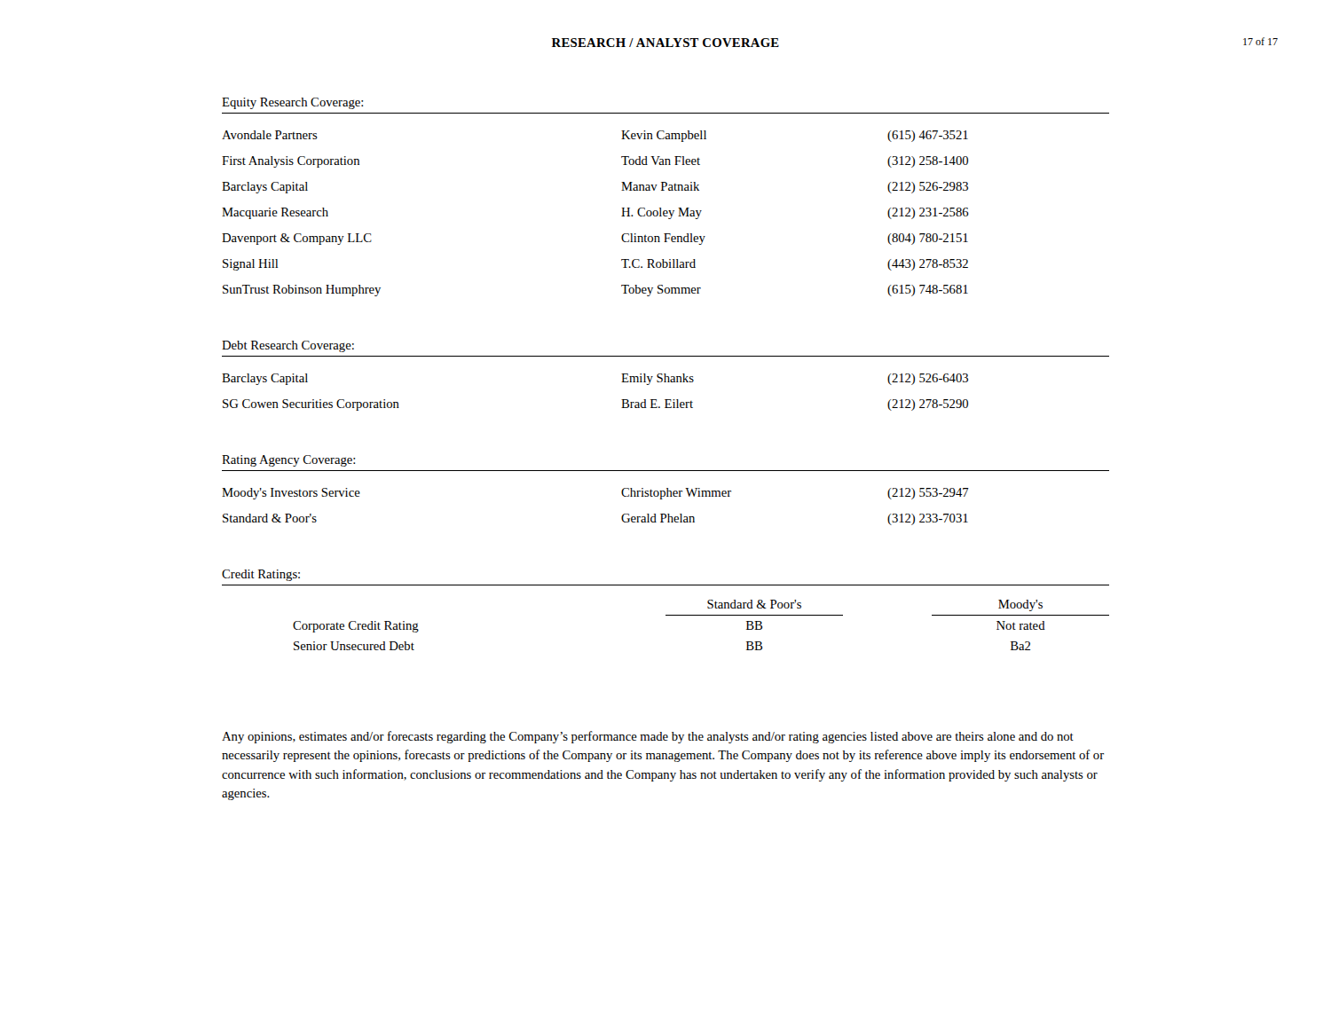17 of 17
RESEARCH / ANALYST COVERAGE
Equity Research Coverage:
| Avondale Partners | Kevin Campbell | (615) 467-3521 |
| First Analysis Corporation | Todd Van Fleet | (312) 258-1400 |
| Barclays Capital | Manav Patnaik | (212) 526-2983 |
| Macquarie Research | H. Cooley May | (212) 231-2586 |
| Davenport & Company LLC | Clinton Fendley | (804) 780-2151 |
| Signal Hill | T.C. Robillard | (443) 278-8532 |
| SunTrust Robinson Humphrey | Tobey Sommer | (615) 748-5681 |
Debt Research Coverage:
| Barclays Capital | Emily Shanks | (212) 526-6403 |
| SG Cowen Securities Corporation | Brad E. Eilert | (212) 278-5290 |
Rating Agency Coverage:
| Moody's Investors Service | Christopher Wimmer | (212) 553-2947 |
| Standard & Poor's | Gerald Phelan | (312) 233-7031 |
Credit Ratings:
| | Standard & Poor's | | Moody's |
| Corporate Credit Rating | BB | | Not rated |
| Senior Unsecured Debt | BB | | Ba2 |
Any opinions, estimates and/or forecasts regarding the Company’s performance made by the analysts and/or rating agencies listed above are theirs alone and do not necessarily represent the opinions, forecasts or predictions of the Company or its management. The Company does not by its reference above imply its endorsement of or concurrence with such information, conclusions or recommendations and the Company has not undertaken to verify any of the information provided by such analysts or agencies.